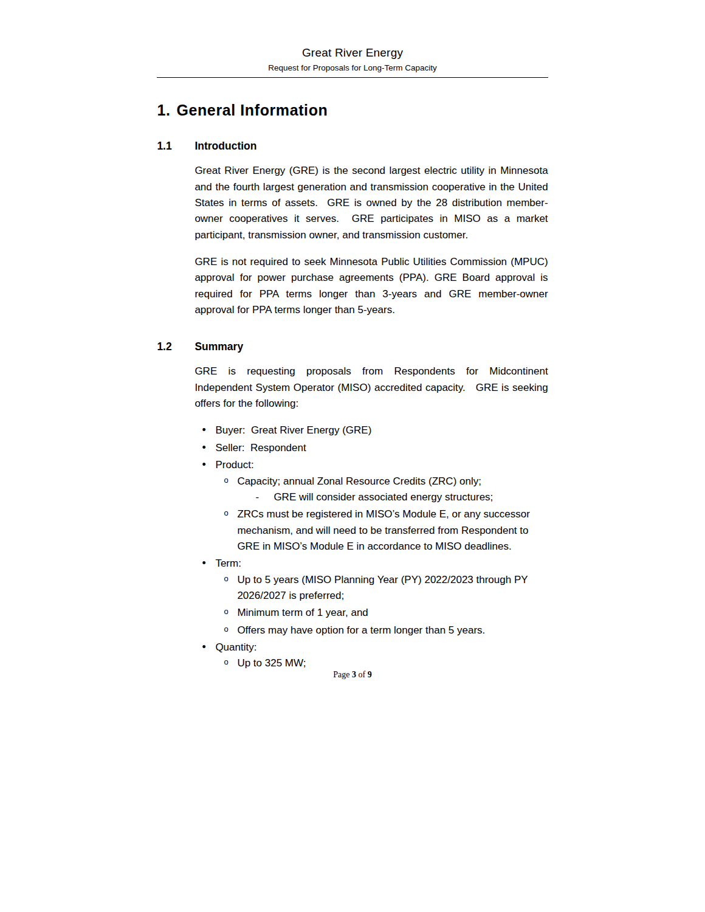Great River Energy
Request for Proposals for Long-Term Capacity
1. General Information
1.1 Introduction
Great River Energy (GRE) is the second largest electric utility in Minnesota and the fourth largest generation and transmission cooperative in the United States in terms of assets. GRE is owned by the 28 distribution member-owner cooperatives it serves. GRE participates in MISO as a market participant, transmission owner, and transmission customer.
GRE is not required to seek Minnesota Public Utilities Commission (MPUC) approval for power purchase agreements (PPA). GRE Board approval is required for PPA terms longer than 3-years and GRE member-owner approval for PPA terms longer than 5-years.
1.2 Summary
GRE is requesting proposals from Respondents for Midcontinent Independent System Operator (MISO) accredited capacity. GRE is seeking offers for the following:
Buyer: Great River Energy (GRE)
Seller: Respondent
Product:
Capacity; annual Zonal Resource Credits (ZRC) only;
GRE will consider associated energy structures;
ZRCs must be registered in MISO’s Module E, or any successor mechanism, and will need to be transferred from Respondent to GRE in MISO’s Module E in accordance to MISO deadlines.
Term:
Up to 5 years (MISO Planning Year (PY) 2022/2023 through PY 2026/2027 is preferred;
Minimum term of 1 year, and
Offers may have option for a term longer than 5 years.
Quantity:
Up to 325 MW;
Page 3 of 9